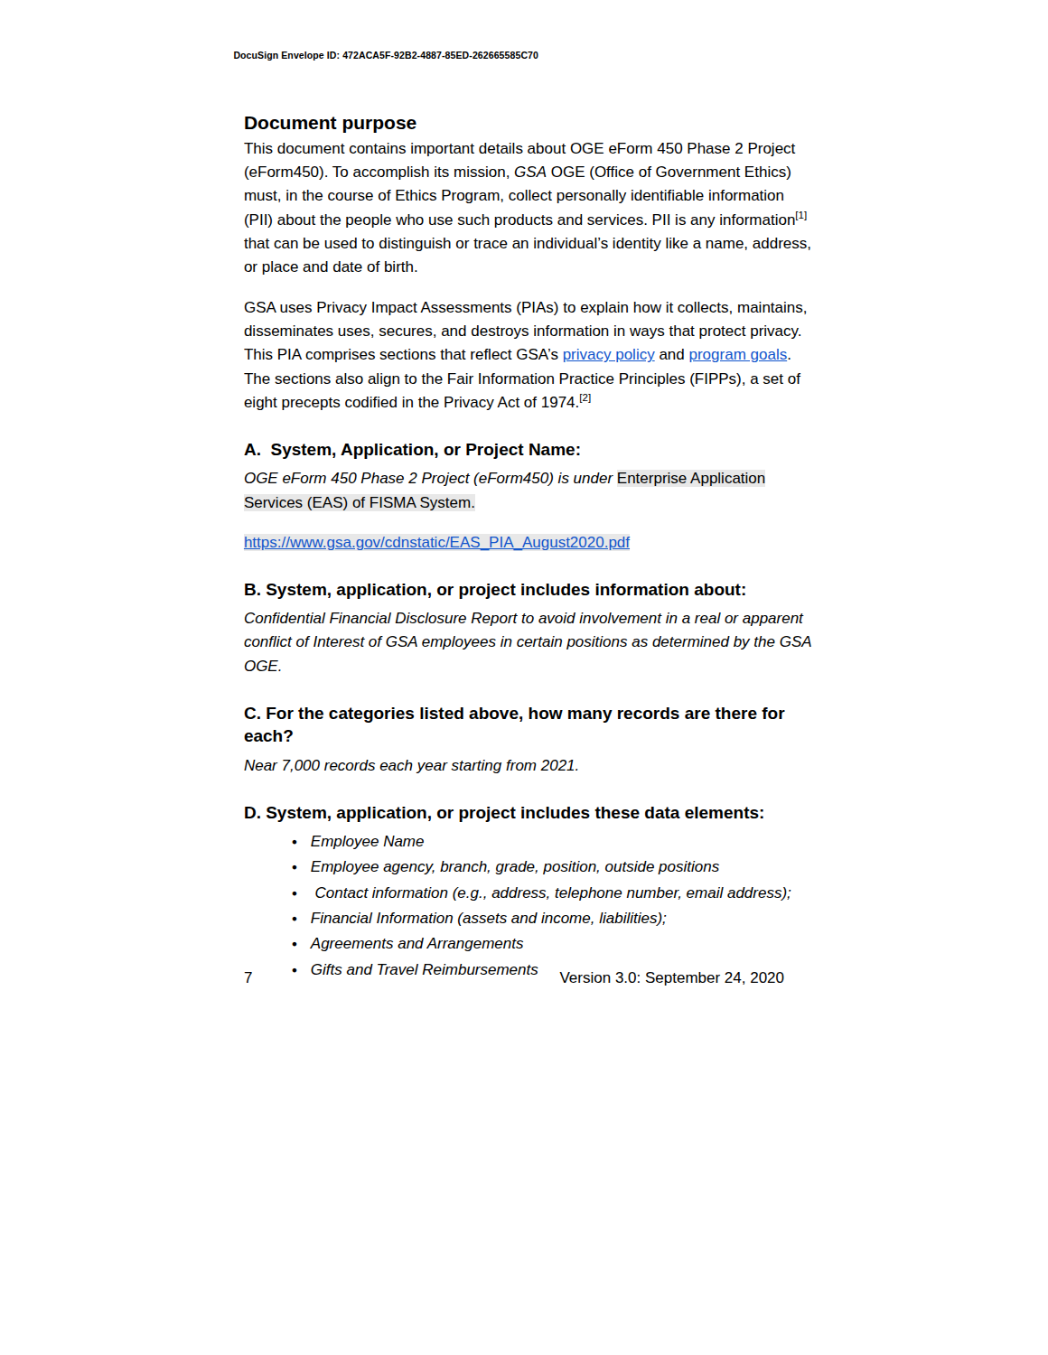DocuSign Envelope ID: 472ACA5F-92B2-4887-85ED-262665585C70
Document purpose
This document contains important details about OGE eForm 450 Phase 2 Project (eForm450). To accomplish its mission, GSA OGE (Office of Government Ethics) must, in the course of Ethics Program, collect personally identifiable information (PII) about the people who use such products and services. PII is any information[1] that can be used to distinguish or trace an individual’s identity like a name, address, or place and date of birth.
GSA uses Privacy Impact Assessments (PIAs) to explain how it collects, maintains, disseminates uses, secures, and destroys information in ways that protect privacy. This PIA comprises sections that reflect GSA’s privacy policy and program goals. The sections also align to the Fair Information Practice Principles (FIPPs), a set of eight precepts codified in the Privacy Act of 1974.[2]
A. System, Application, or Project Name:
OGE eForm 450 Phase 2 Project (eForm450) is under Enterprise Application Services (EAS) of FISMA System.
https://www.gsa.gov/cdnstatic/EAS_PIA_August2020.pdf
B. System, application, or project includes information about:
Confidential Financial Disclosure Report to avoid involvement in a real or apparent conflict of Interest of GSA employees in certain positions as determined by the GSA OGE.
C. For the categories listed above, how many records are there for each?
Near 7,000 records each year starting from 2021.
D. System, application, or project includes these data elements:
Employee Name
Employee agency, branch, grade, position, outside positions
Contact information (e.g., address, telephone number, email address);
Financial Information (assets and income, liabilities);
Agreements and Arrangements
Gifts and Travel Reimbursements
7
Version 3.0: September 24, 2020